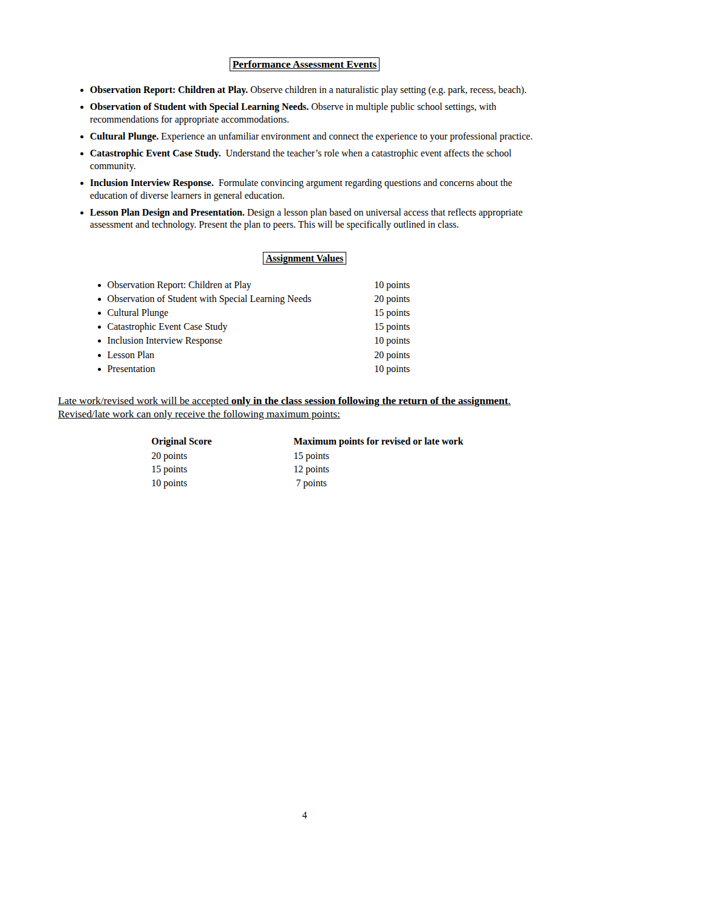Performance Assessment Events
Observation Report: Children at Play. Observe children in a naturalistic play setting (e.g. park, recess, beach).
Observation of Student with Special Learning Needs. Observe in multiple public school settings, with recommendations for appropriate accommodations.
Cultural Plunge. Experience an unfamiliar environment and connect the experience to your professional practice.
Catastrophic Event Case Study. Understand the teacher’s role when a catastrophic event affects the school community.
Inclusion Interview Response. Formulate convincing argument regarding questions and concerns about the education of diverse learners in general education.
Lesson Plan Design and Presentation. Design a lesson plan based on universal access that reflects appropriate assessment and technology. Present the plan to peers. This will be specifically outlined in class.
Assignment Values
Observation Report: Children at Play10 points
Observation of Student with Special Learning Needs20 points
Cultural Plunge15 points
Catastrophic Event Case Study15 points
Inclusion Interview Response10 points
Lesson Plan20 points
Presentation10 points
Late work/revised work will be accepted only in the class session following the return of the assignment. Revised/late work can only receive the following maximum points:
| Original Score | Maximum points for revised or late work |
| --- | --- |
| 20 points | 15 points |
| 15 points | 12 points |
| 10 points | 7 points |
4